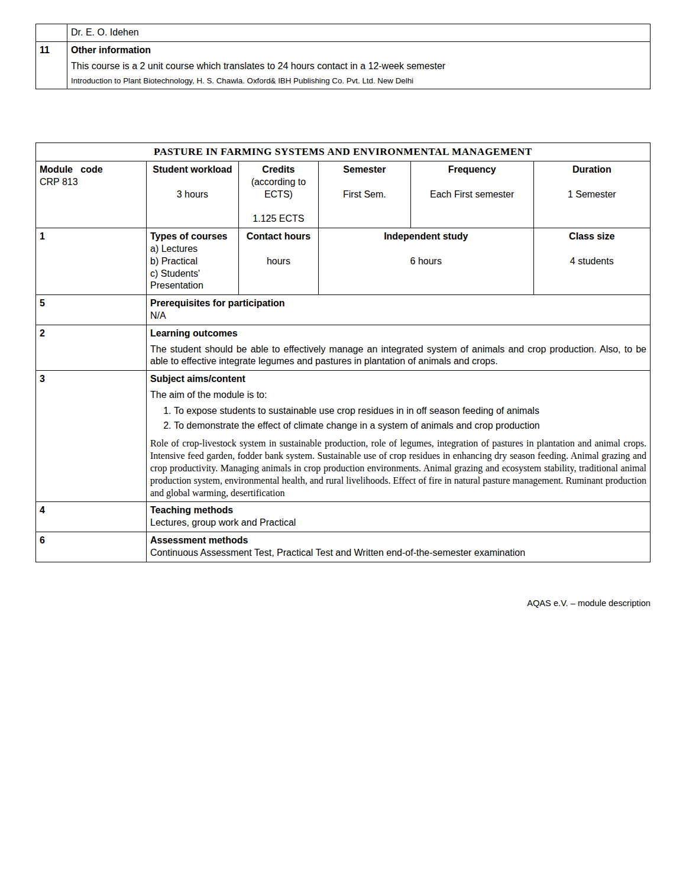| | Dr. E. O. Idehen |
| 11 | Other information This course is a 2 unit course which translates to 24 hours contact in a 12-week semester Introduction to Plant Biotechnology, H. S. Chawla. Oxford& IBH Publishing Co. Pvt. Ltd. New Delhi |
| PASTURE IN FARMING SYSTEMS AND ENVIRONMENTAL MANAGEMENT |
| Module code CRP 813 | Student workload 3 hours | Credits (according to ECTS) 1.125 ECTS | Semester First Sem. | Frequency Each First semester | Duration 1 Semester |
| 1 | Types of courses a) Lectures b) Practical c) Students' Presentation | Contact hours hours | Independent study 6 hours | Class size 4 students |
| 5 | Prerequisites for participation N/A |
| 2 | Learning outcomes The student should be able to effectively manage an integrated system of animals and crop production. Also, to be able to effective integrate legumes and pastures in plantation of animals and crops. |
| 3 | Subject aims/content The aim of the module is to: To expose students to sustainable use crop residues in in off season feeding of animals To demonstrate the effect of climate change in a system of animals and crop production Role of crop-livestock system in sustainable production, role of legumes, integration of pastures in plantation and animal crops. Intensive feed garden, fodder bank system. Sustainable use of crop residues in enhancing dry season feeding. Animal grazing and crop productivity. Managing animals in crop production environments. Animal grazing and ecosystem stability, traditional animal production system, environmental health, and rural livelihoods. Effect of fire in natural pasture management. Ruminant production and global warming, desertification |
| 4 | Teaching methods Lectures, group work and Practical |
| 6 | Assessment methods Continuous Assessment Test, Practical Test and Written end-of-the-semester examination |
AQAS e.V. – module description